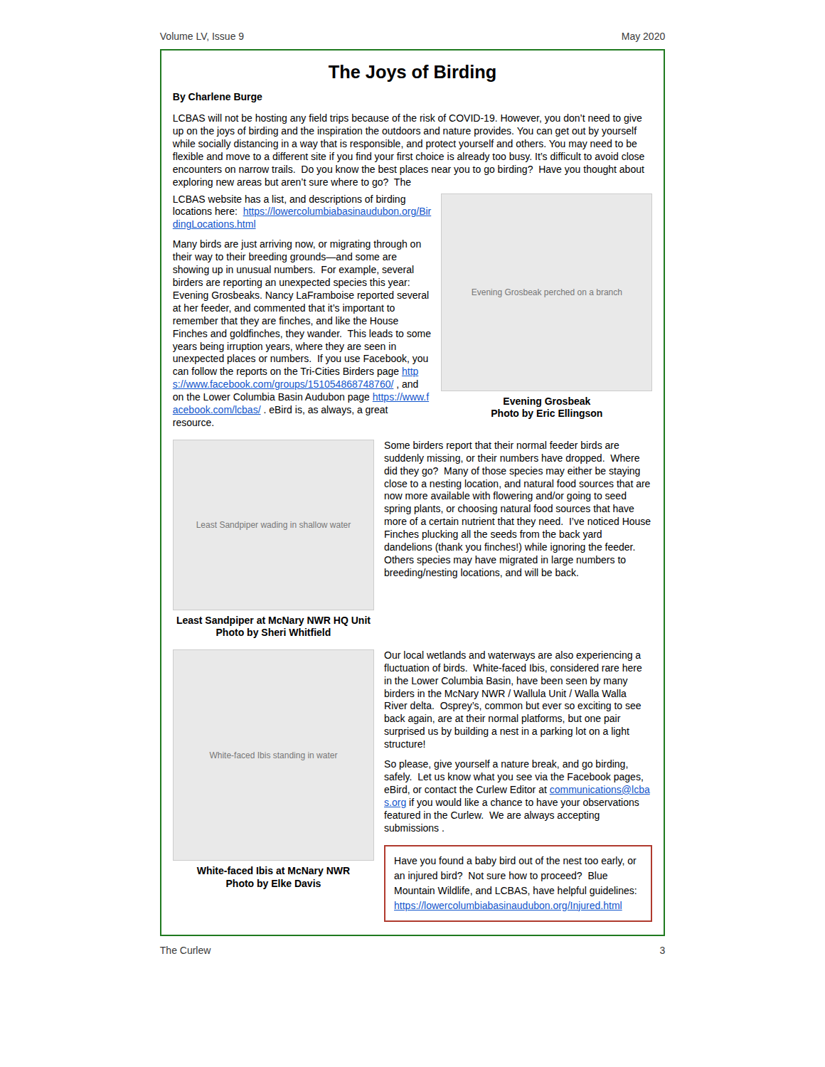Volume LV, Issue 9 May 2020
The Joys of Birding
By Charlene Burge
LCBAS will not be hosting any field trips because of the risk of COVID-19. However, you don’t need to give up on the joys of birding and the inspiration the outdoors and nature provides. You can get out by yourself while socially distancing in a way that is responsible, and protect yourself and others. You may need to be flexible and move to a different site if you find your first choice is already too busy. It’s difficult to avoid close encounters on narrow trails. Do you know the best places near you to go birding? Have you thought about exploring new areas but aren’t sure where to go? The
LCBAS website has a list, and descriptions of birding locations here: https://lowercolumbiabasinaudubon.org/BirdingLocations.html
Many birds are just arriving now, or migrating through on their way to their breeding grounds—and some are showing up in unusual numbers. For example, several birders are reporting an unexpected species this year: Evening Grosbeaks. Nancy LaFramboise reported several at her feeder, and commented that it’s important to remember that they are finches, and like the House Finches and goldfinches, they wander. This leads to some years being irruption years, where they are seen in unexpected places or numbers. If you use Facebook, you can follow the reports on the Tri-Cities Birders page https://www.facebook.com/groups/151054868748760/ , and on the Lower Columbia Basin Audubon page https://www.facebook.com/lcbas/ . eBird is, as always, a great resource.
Evening Grosbeak perched on a branch
Evening Grosbeak
Photo by Eric Ellingson
Least Sandpiper wading in shallow water
Least Sandpiper at McNary NWR HQ Unit
Photo by Sheri Whitfield
Some birders report that their normal feeder birds are suddenly missing, or their numbers have dropped. Where did they go? Many of those species may either be staying close to a nesting location, and natural food sources that are now more available with flowering and/or going to seed spring plants, or choosing natural food sources that have more of a certain nutrient that they need. I’ve noticed House Finches plucking all the seeds from the back yard dandelions (thank you finches!) while ignoring the feeder. Others species may have migrated in large numbers to breeding/nesting locations, and will be back.
White-faced Ibis standing in water
White-faced Ibis at McNary NWR
Photo by Elke Davis
Our local wetlands and waterways are also experiencing a fluctuation of birds. White-faced Ibis, considered rare here in the Lower Columbia Basin, have been seen by many birders in the McNary NWR / Wallula Unit / Walla Walla River delta. Osprey’s, common but ever so exciting to see back again, are at their normal platforms, but one pair surprised us by building a nest in a parking lot on a light structure!
So please, give yourself a nature break, and go birding, safely. Let us know what you see via the Facebook pages, eBird, or contact the Curlew Editor at communications@lcbas.org if you would like a chance to have your observations featured in the Curlew. We are always accepting submissions .
Have you found a baby bird out of the nest too early, or an injured bird? Not sure how to proceed? Blue Mountain Wildlife, and LCBAS, have helpful guidelines: https://lowercolumbiabasinaudubon.org/Injured.html
The Curlew 3